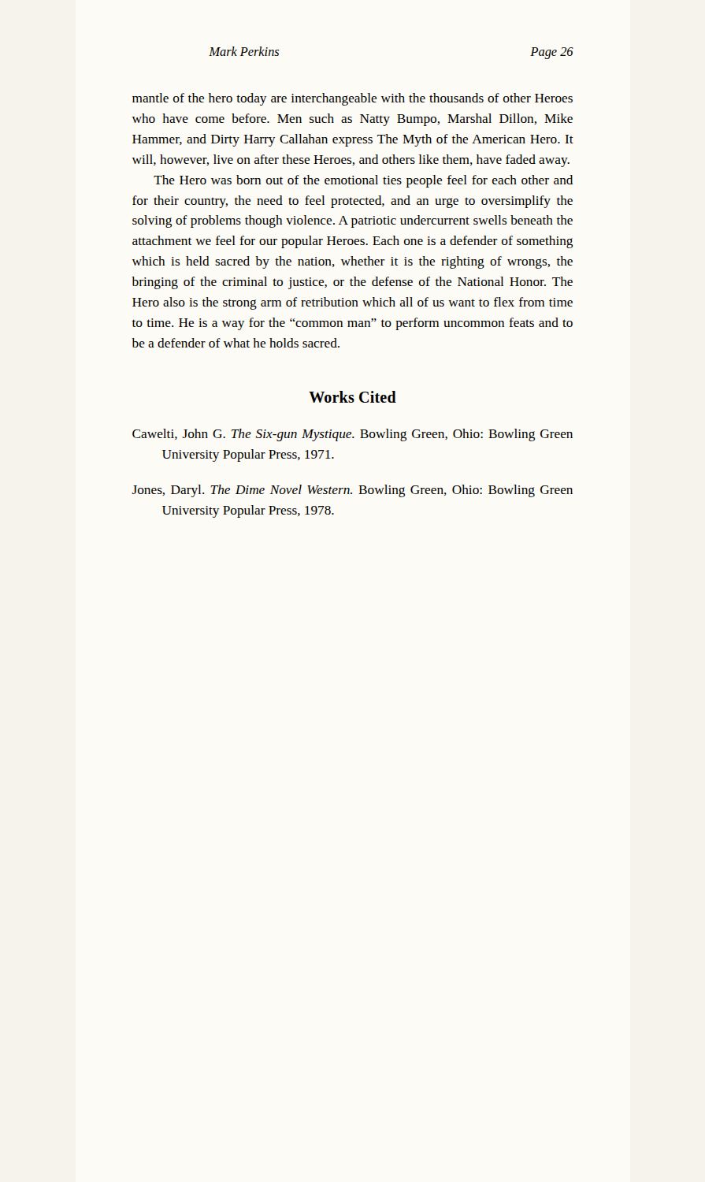Mark Perkins Page 26
mantle of the hero today are interchangeable with the thousands of other Heroes who have come before. Men such as Natty Bumpo, Marshal Dillon, Mike Hammer, and Dirty Harry Callahan express The Myth of the American Hero. It will, however, live on after these Heroes, and others like them, have faded away.
The Hero was born out of the emotional ties people feel for each other and for their country, the need to feel protected, and an urge to oversimplify the solving of problems though violence. A patriotic undercurrent swells beneath the attachment we feel for our popular Heroes. Each one is a defender of something which is held sacred by the nation, whether it is the righting of wrongs, the bringing of the criminal to justice, or the defense of the National Honor. The Hero also is the strong arm of retribution which all of us want to flex from time to time. He is a way for the “common man” to perform uncommon feats and to be a defender of what he holds sacred.
Works Cited
Cawelti, John G. The Six-gun Mystique. Bowling Green, Ohio: Bowling Green University Popular Press, 1971.
Jones, Daryl. The Dime Novel Western. Bowling Green, Ohio: Bowling Green University Popular Press, 1978.